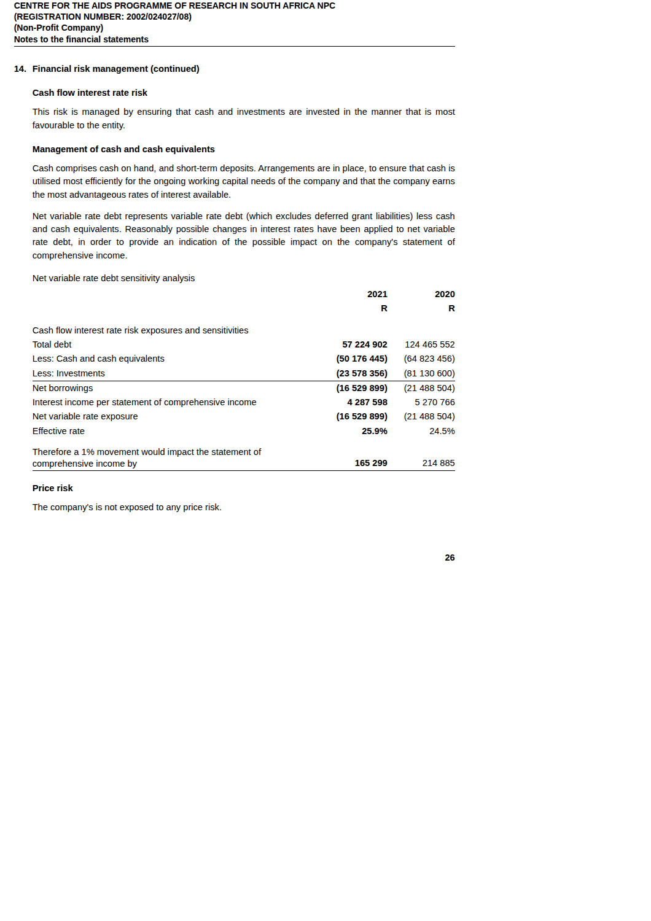CENTRE FOR THE AIDS PROGRAMME OF RESEARCH IN SOUTH AFRICA NPC (REGISTRATION NUMBER: 2002/024027/08) (Non-Profit Company) Notes to the financial statements
14. Financial risk management (continued)
Cash flow interest rate risk
This risk is managed by ensuring that cash and investments are invested in the manner that is most favourable to the entity.
Management of cash and cash equivalents
Cash comprises cash on hand, and short-term deposits. Arrangements are in place, to ensure that cash is utilised most efficiently for the ongoing working capital needs of the company and that the company earns the most advantageous rates of interest available.
Net variable rate debt represents variable rate debt (which excludes deferred grant liabilities) less cash and cash equivalents. Reasonably possible changes in interest rates have been applied to net variable rate debt, in order to provide an indication of the possible impact on the company's statement of comprehensive income.
Net variable rate debt sensitivity analysis
| | 2021 | 2020 |
| --- | --- | --- |
| | R | R |
| Cash flow interest rate risk exposures and sensitivities | | |
| Total debt | 57 224 902 | 124 465 552 |
| Less: Cash and cash equivalents | (50 176 445) | (64 823 456) |
| Less: Investments | (23 578 356) | (81 130 600) |
| Net borrowings | (16 529 899) | (21 488 504) |
| Interest income per statement of comprehensive income | 4 287 598 | 5 270 766 |
| Net variable rate exposure | (16 529 899) | (21 488 504) |
| Effective rate | 25.9% | 24.5% |
| Therefore a 1% movement would impact the statement of comprehensive income by | 165 299 | 214 885 |
Price risk
The company's is not exposed to any price risk.
26